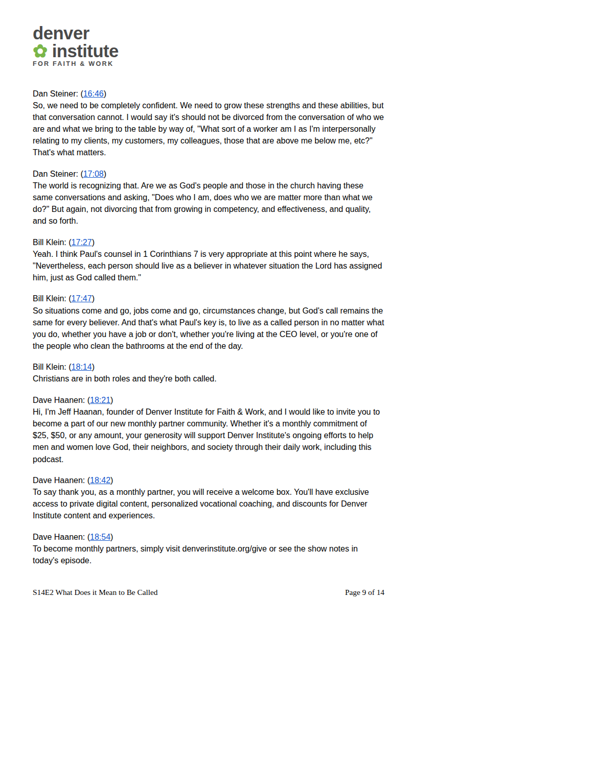denver ✿ institute
FOR FAITH & WORK
Dan Steiner: (16:46)
So, we need to be completely confident. We need to grow these strengths and these abilities, but that conversation cannot. I would say it's should not be divorced from the conversation of who we are and what we bring to the table by way of, "What sort of a worker am I as I'm interpersonally relating to my clients, my customers, my colleagues, those that are above me below me, etc?" That's what matters.
Dan Steiner: (17:08)
The world is recognizing that. Are we as God's people and those in the church having these same conversations and asking, "Does who I am, does who we are matter more than what we do?" But again, not divorcing that from growing in competency, and effectiveness, and quality, and so forth.
Bill Klein: (17:27)
Yeah. I think Paul's counsel in 1 Corinthians 7 is very appropriate at this point where he says, "Nevertheless, each person should live as a believer in whatever situation the Lord has assigned him, just as God called them."
Bill Klein: (17:47)
So situations come and go, jobs come and go, circumstances change, but God's call remains the same for every believer. And that's what Paul's key is, to live as a called person in no matter what you do, whether you have a job or don't, whether you're living at the CEO level, or you're one of the people who clean the bathrooms at the end of the day.
Bill Klein: (18:14)
Christians are in both roles and they're both called.
Dave Haanen: (18:21)
Hi, I'm Jeff Haanan, founder of Denver Institute for Faith & Work, and I would like to invite you to become a part of our new monthly partner community. Whether it's a monthly commitment of $25, $50, or any amount, your generosity will support Denver Institute's ongoing efforts to help men and women love God, their neighbors, and society through their daily work, including this podcast.
Dave Haanen: (18:42)
To say thank you, as a monthly partner, you will receive a welcome box. You'll have exclusive access to private digital content, personalized vocational coaching, and discounts for Denver Institute content and experiences.
Dave Haanen: (18:54)
To become monthly partners, simply visit denverinstitute.org/give or see the show notes in today's episode.
S14E2 What Does it Mean to Be Called Page 9 of 14